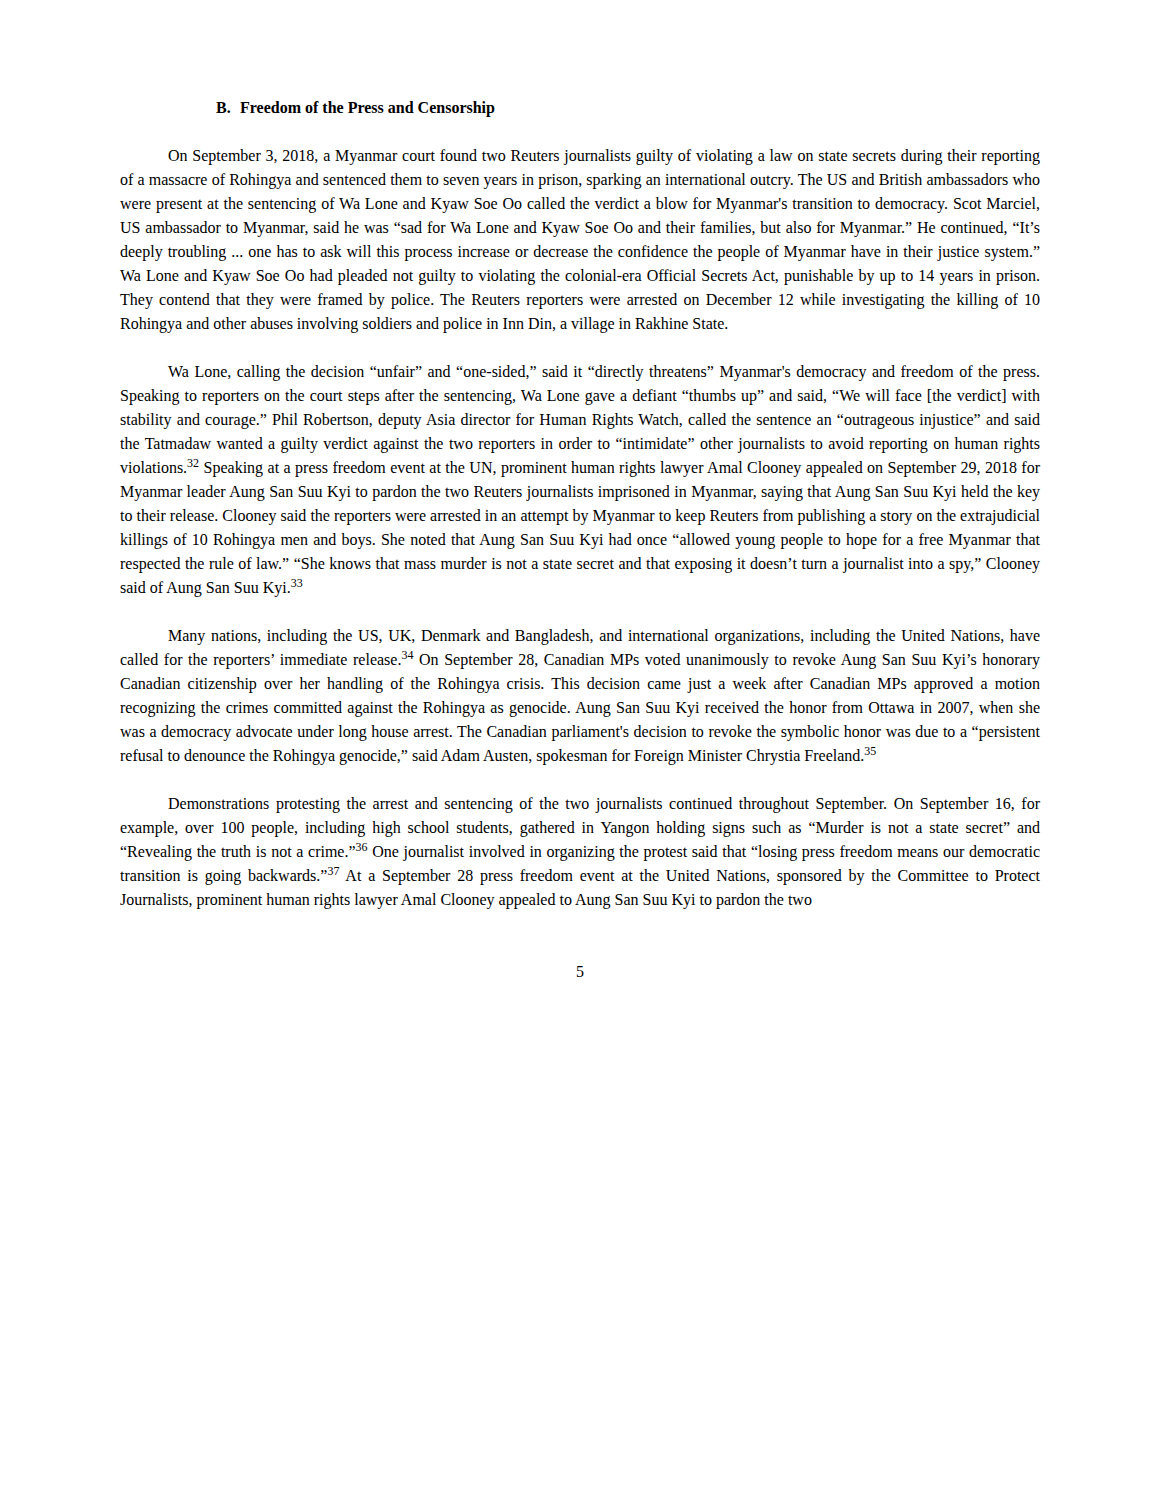B. Freedom of the Press and Censorship
On September 3, 2018, a Myanmar court found two Reuters journalists guilty of violating a law on state secrets during their reporting of a massacre of Rohingya and sentenced them to seven years in prison, sparking an international outcry. The US and British ambassadors who were present at the sentencing of Wa Lone and Kyaw Soe Oo called the verdict a blow for Myanmar's transition to democracy. Scot Marciel, US ambassador to Myanmar, said he was “sad for Wa Lone and Kyaw Soe Oo and their families, but also for Myanmar.” He continued, “It’s deeply troubling ... one has to ask will this process increase or decrease the confidence the people of Myanmar have in their justice system.” Wa Lone and Kyaw Soe Oo had pleaded not guilty to violating the colonial-era Official Secrets Act, punishable by up to 14 years in prison. They contend that they were framed by police. The Reuters reporters were arrested on December 12 while investigating the killing of 10 Rohingya and other abuses involving soldiers and police in Inn Din, a village in Rakhine State.
Wa Lone, calling the decision “unfair” and “one-sided,” said it “directly threatens” Myanmar's democracy and freedom of the press. Speaking to reporters on the court steps after the sentencing, Wa Lone gave a defiant “thumbs up” and said, “We will face [the verdict] with stability and courage.” Phil Robertson, deputy Asia director for Human Rights Watch, called the sentence an “outrageous injustice” and said the Tatmadaw wanted a guilty verdict against the two reporters in order to “intimidate” other journalists to avoid reporting on human rights violations.32 Speaking at a press freedom event at the UN, prominent human rights lawyer Amal Clooney appealed on September 29, 2018 for Myanmar leader Aung San Suu Kyi to pardon the two Reuters journalists imprisoned in Myanmar, saying that Aung San Suu Kyi held the key to their release. Clooney said the reporters were arrested in an attempt by Myanmar to keep Reuters from publishing a story on the extrajudicial killings of 10 Rohingya men and boys. She noted that Aung San Suu Kyi had once “allowed young people to hope for a free Myanmar that respected the rule of law.” “She knows that mass murder is not a state secret and that exposing it doesn’t turn a journalist into a spy,” Clooney said of Aung San Suu Kyi.33
Many nations, including the US, UK, Denmark and Bangladesh, and international organizations, including the United Nations, have called for the reporters’ immediate release.34 On September 28, Canadian MPs voted unanimously to revoke Aung San Suu Kyi’s honorary Canadian citizenship over her handling of the Rohingya crisis. This decision came just a week after Canadian MPs approved a motion recognizing the crimes committed against the Rohingya as genocide. Aung San Suu Kyi received the honor from Ottawa in 2007, when she was a democracy advocate under long house arrest. The Canadian parliament's decision to revoke the symbolic honor was due to a “persistent refusal to denounce the Rohingya genocide,” said Adam Austen, spokesman for Foreign Minister Chrystia Freeland.35
Demonstrations protesting the arrest and sentencing of the two journalists continued throughout September. On September 16, for example, over 100 people, including high school students, gathered in Yangon holding signs such as “Murder is not a state secret” and “Revealing the truth is not a crime.”36 One journalist involved in organizing the protest said that “losing press freedom means our democratic transition is going backwards.”37 At a September 28 press freedom event at the United Nations, sponsored by the Committee to Protect Journalists, prominent human rights lawyer Amal Clooney appealed to Aung San Suu Kyi to pardon the two
5